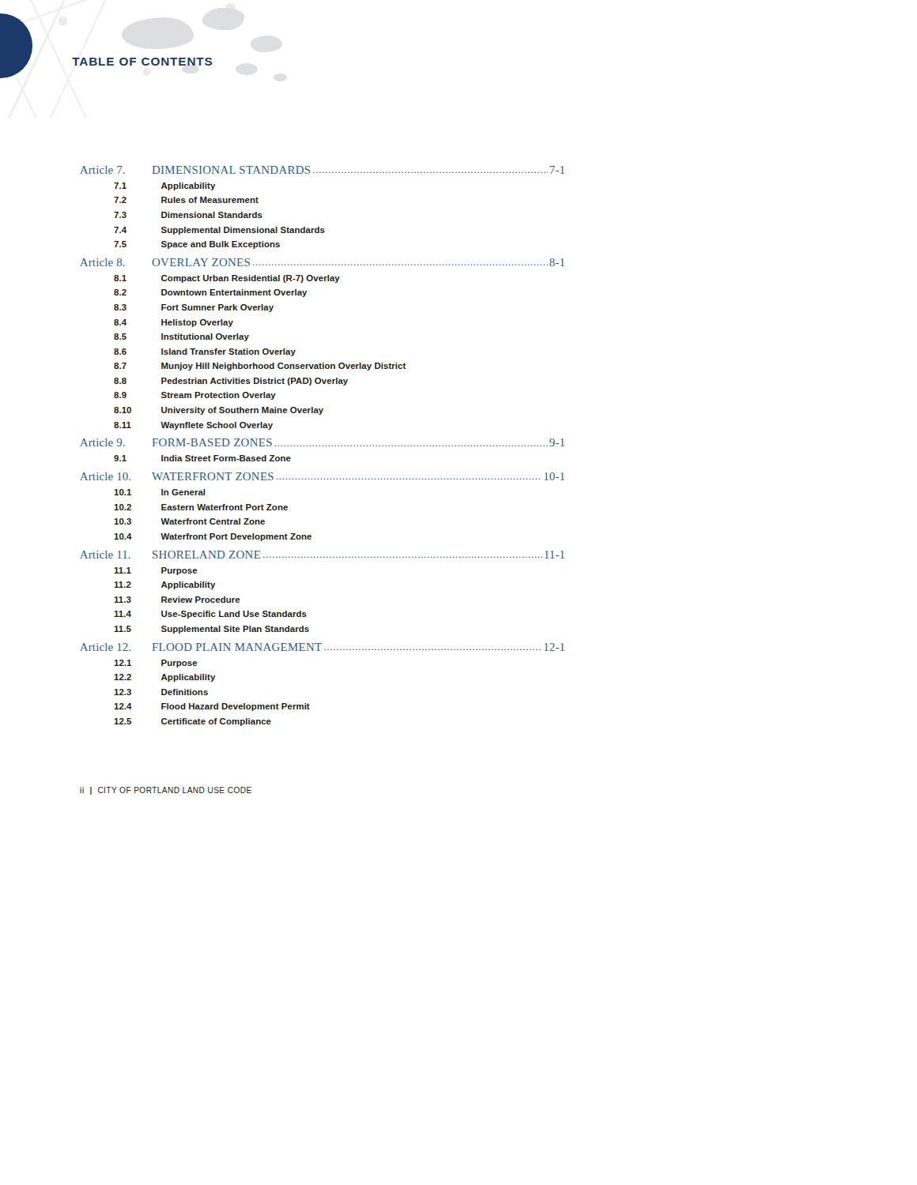Table of Contents
Article 7. DIMENSIONAL STANDARDS ................................................................................................ 7-1
7.1 Applicability
7.2 Rules of Measurement
7.3 Dimensional Standards
7.4 Supplemental Dimensional Standards
7.5 Space and Bulk Exceptions
Article 8. OVERLAY ZONES ..................................................................................................................... 8-1
8.1 Compact Urban Residential (R-7) Overlay
8.2 Downtown Entertainment Overlay
8.3 Fort Sumner Park Overlay
8.4 Helistop Overlay
8.5 Institutional Overlay
8.6 Island Transfer Station Overlay
8.7 Munjoy Hill Neighborhood Conservation Overlay District
8.8 Pedestrian Activities District (PAD) Overlay
8.9 Stream Protection Overlay
8.10 University of Southern Maine Overlay
8.11 Waynflete School Overlay
Article 9. FORM-BASED ZONES .......................................................................................................... 9-1
9.1 India Street Form-Based Zone
Article 10. WATERFRONT ZONES ....................................................................................................... 10-1
10.1 In General
10.2 Eastern Waterfront Port Zone
10.3 Waterfront Central Zone
10.4 Waterfront Port Development Zone
Article 11. SHORELAND ZONE .............................................................................................................. 11-1
11.1 Purpose
11.2 Applicability
11.3 Review Procedure
11.4 Use-Specific Land Use Standards
11.5 Supplemental Site Plan Standards
Article 12. FLOOD PLAIN MANAGEMENT ......................................................................................... 12-1
12.1 Purpose
12.2 Applicability
12.3 Definitions
12.4 Flood Hazard Development Permit
12.5 Certificate of Compliance
ii | CITY OF PORTLAND LAND USE CODE